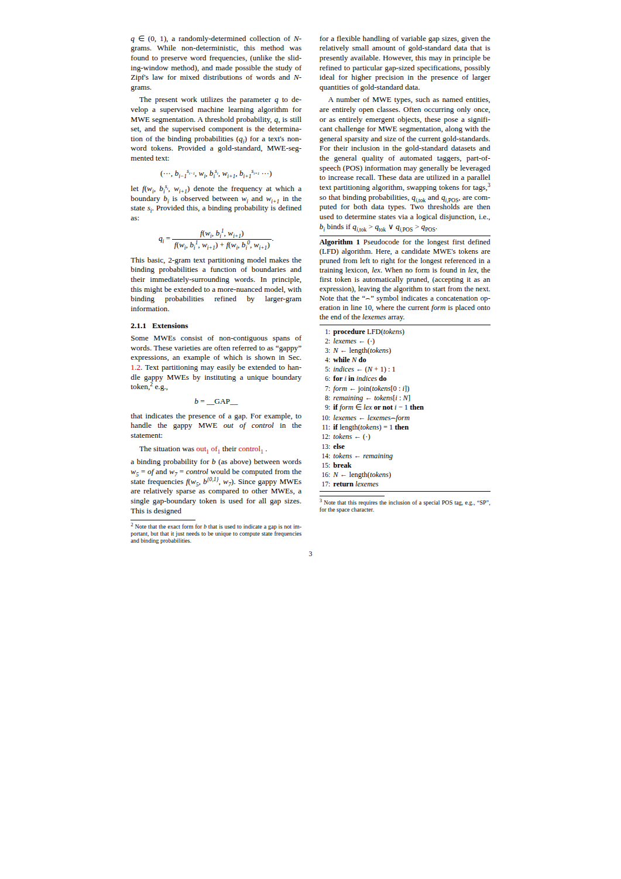q ∈ (0, 1), a randomly-determined collection of N-grams. While non-deterministic, this method was found to preserve word frequencies, (unlike the sliding-window method), and made possible the study of Zipf's law for mixed distributions of words and N-grams.
The present work utilizes the parameter q to develop a supervised machine learning algorithm for MWE segmentation. A threshold probability, q, is still set, and the supervised component is the determination of the binding probabilities (qi) for a text's non-word tokens. Provided a gold-standard, MWE-segmented text:
(···, bi−1si−1, wi, bisi, wi+1, bi+1si+1 ···)
let f(wi, bisi, wi+1) denote the frequency at which a boundary bi is observed between wi and wi+1 in the state si. Provided this, a binding probability is defined as:
qi = f(wi, bi1, wi+1) f(wi, bi1, wi+1) + f(wi, bi0, wi+1) .
This basic, 2-gram text partitioning model makes the binding probabilities a function of boundaries and their immediately-surrounding words. In principle, this might be extended to a more-nuanced model, with binding probabilities refined by larger-gram information.
2.1.1 Extensions
Some MWEs consist of non-contiguous spans of words. These varieties are often referred to as “gappy” expressions, an example of which is shown in Sec. 1.2. Text partitioning may easily be extended to handle gappy MWEs by instituting a unique boundary token,2 e.g.,
b = __GAP__
that indicates the presence of a gap. For example, to handle the gappy MWE out of control in the statement:
The situation was out1 of1 their control1 .
a binding probability for b (as above) between words w5 = of and w7 = control would be computed from the state frequencies f(w5, b{0,1}, w7). Since gappy MWEs are relatively sparse as compared to other MWEs, a single gap-boundary token is used for all gap sizes. This is designed
2 Note that the exact form for b that is used to indicate a gap is not important, but that it just needs to be unique to compute state frequencies and binding probabilities.
for a flexible handling of variable gap sizes, given the relatively small amount of gold-standard data that is presently available. However, this may in principle be refined to particular gap-sized specifications, possibly ideal for higher precision in the presence of larger quantities of gold-standard data.
A number of MWE types, such as named entities, are entirely open classes. Often occurring only once, or as entirely emergent objects, these pose a significant challenge for MWE segmentation, along with the general sparsity and size of the current gold-standards. For their inclusion in the gold-standard datasets and the general quality of automated taggers, part-of-speech (POS) information may generally be leveraged to increase recall. These data are utilized in a parallel text partitioning algorithm, swapping tokens for tags,3 so that binding probabilities, qi,tok and qi,POS, are computed for both data types. Two thresholds are then used to determine states via a logical disjunction, i.e., bi binds if qi,tok > qtok ∨ qi,POS > qPOS.
Algorithm 1 Pseudocode for the longest first defined (LFD) algorithm. Here, a candidate MWE's tokens are pruned from left to right for the longest referenced in a training lexicon, lex. When no form is found in lex, the first token is automatically pruned, (accepting it as an expression), leaving the algorithm to start from the next. Note that the “⌢” symbol indicates a concatenation operation in line 10, where the current form is placed onto the end of the lexemes array.
| 1: | procedure LFD ( tokens ) |
| 2: | lexemes ← (·) |
| 3: | N ← length( tokens ) |
| 4: | while N do |
| 5: | indices ← ( N + 1) : 1 |
| 6: | for i in indices do |
| 7: | form ← join( tokens [0 : i ]) |
| 8: | remaining ← tokens [ i : N ] |
| 9: | if form ∈ lex or not i − 1 then |
| 10: | lexemes ← lexemes ⌢ form |
| 11: | if length( tokens ) = 1 then |
| 12: | tokens ← (·) |
| 13: | else |
| 14: | tokens ← remaining |
| 15: | break |
| 16: | N ← length( tokens ) |
| 17: | return lexemes |
3 Note that this requires the inclusion of a special POS tag, e.g., “SP”, for the space character.
3